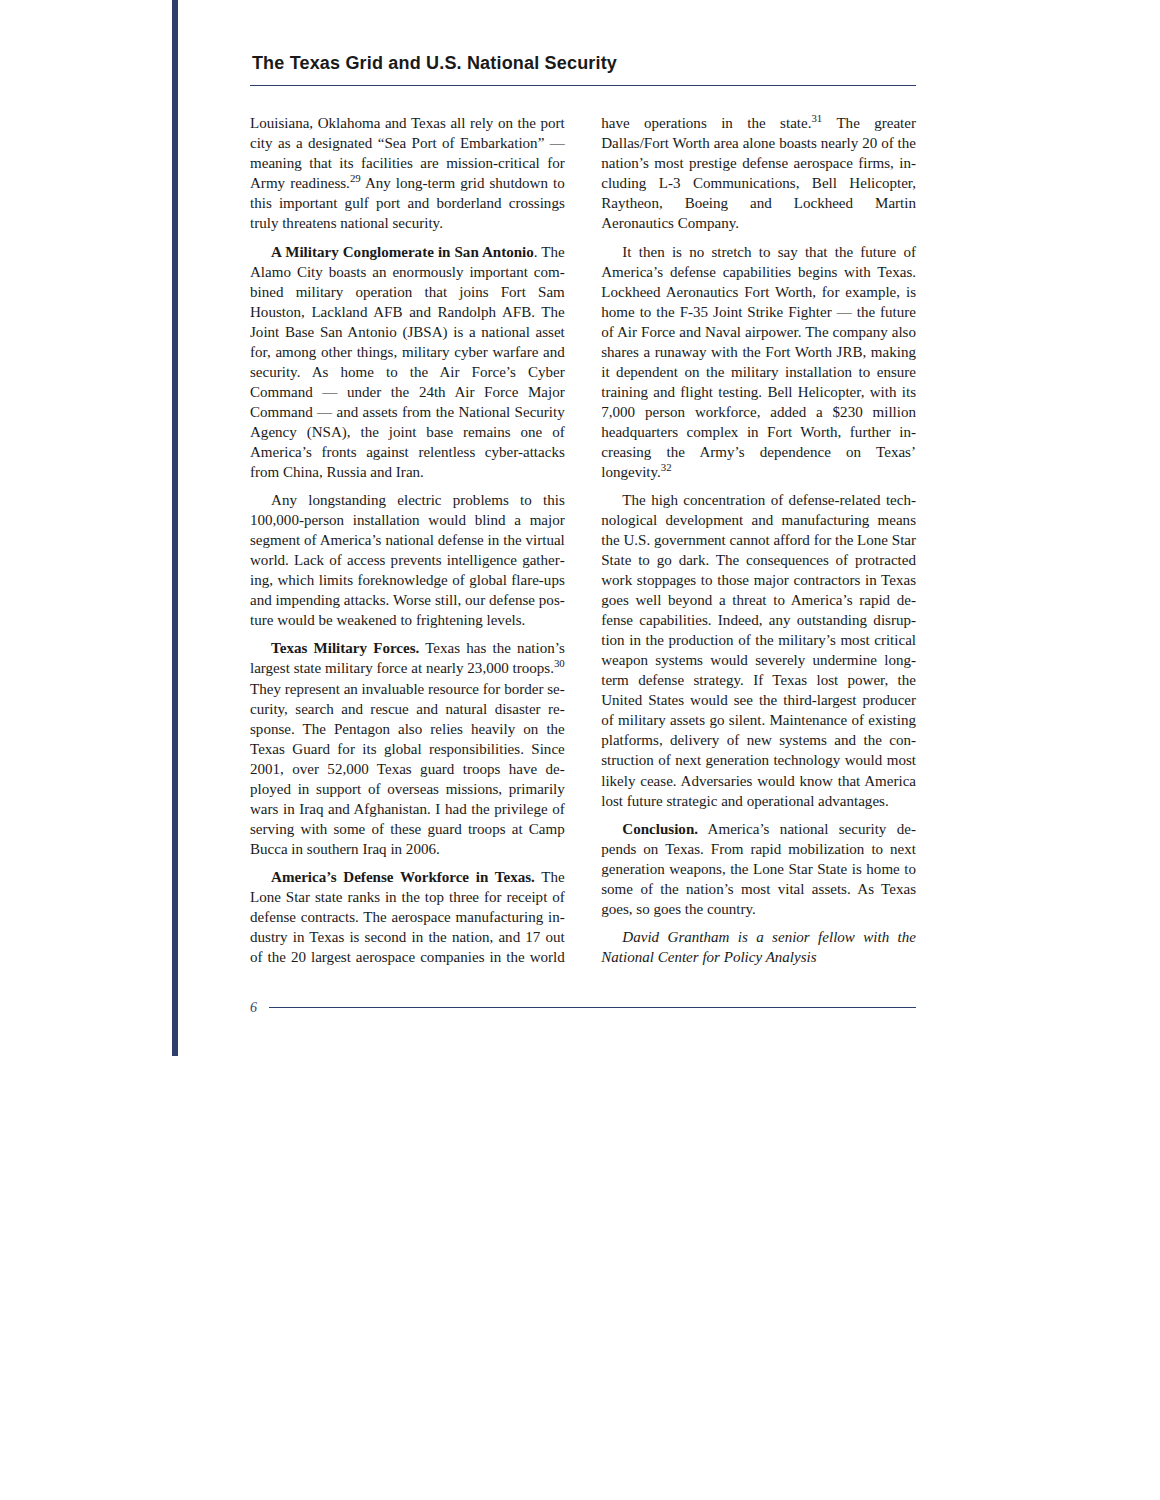The Texas Grid and U.S. National Security
Louisiana, Oklahoma and Texas all rely on the port city as a designated “Sea Port of Embarkation” — meaning that its facilities are mission-critical for Army readiness.29 Any long-term grid shutdown to this important gulf port and borderland crossings truly threatens national security.
A Military Conglomerate in San Antonio. The Alamo City boasts an enormously important combined military operation that joins Fort Sam Houston, Lackland AFB and Randolph AFB. The Joint Base San Antonio (JBSA) is a national asset for, among other things, military cyber warfare and security. As home to the Air Force’s Cyber Command — under the 24th Air Force Major Command — and assets from the National Security Agency (NSA), the joint base remains one of America’s fronts against relentless cyber-attacks from China, Russia and Iran.
Any longstanding electric problems to this 100,000-person installation would blind a major segment of America’s national defense in the virtual world. Lack of access prevents intelligence gathering, which limits foreknowledge of global flare-ups and impending attacks. Worse still, our defense posture would be weakened to frightening levels.
Texas Military Forces. Texas has the nation’s largest state military force at nearly 23,000 troops.30 They represent an invaluable resource for border security, search and rescue and natural disaster response. The Pentagon also relies heavily on the Texas Guard for its global responsibilities. Since 2001, over 52,000 Texas guard troops have deployed in support of overseas missions, primarily wars in Iraq and Afghanistan. I had the privilege of serving with some of these guard troops at Camp Bucca in southern Iraq in 2006.
America’s Defense Workforce in Texas. The Lone Star state ranks in the top three for receipt of defense contracts. The aerospace manufacturing industry in Texas is second in the nation, and 17 out of the 20 largest aerospace companies in the world have operations in the state.31 The greater Dallas/Fort Worth area alone boasts nearly 20 of the nation’s most prestige defense aerospace firms, including L-3 Communications, Bell Helicopter, Raytheon, Boeing and Lockheed Martin Aeronautics Company.
It then is no stretch to say that the future of America’s defense capabilities begins with Texas. Lockheed Aeronautics Fort Worth, for example, is home to the F-35 Joint Strike Fighter — the future of Air Force and Naval airpower. The company also shares a runaway with the Fort Worth JRB, making it dependent on the military installation to ensure training and flight testing. Bell Helicopter, with its 7,000 person workforce, added a $230 million headquarters complex in Fort Worth, further increasing the Army’s dependence on Texas’ longevity.32
The high concentration of defense-related technological development and manufacturing means the U.S. government cannot afford for the Lone Star State to go dark. The consequences of protracted work stoppages to those major contractors in Texas goes well beyond a threat to America’s rapid defense capabilities. Indeed, any outstanding disruption in the production of the military’s most critical weapon systems would severely undermine long-term defense strategy. If Texas lost power, the United States would see the third-largest producer of military assets go silent. Maintenance of existing platforms, delivery of new systems and the construction of next generation technology would most likely cease. Adversaries would know that America lost future strategic and operational advantages.
Conclusion. America’s national security depends on Texas. From rapid mobilization to next generation weapons, the Lone Star State is home to some of the nation’s most vital assets. As Texas goes, so goes the country.
David Grantham is a senior fellow with the National Center for Policy Analysis
6